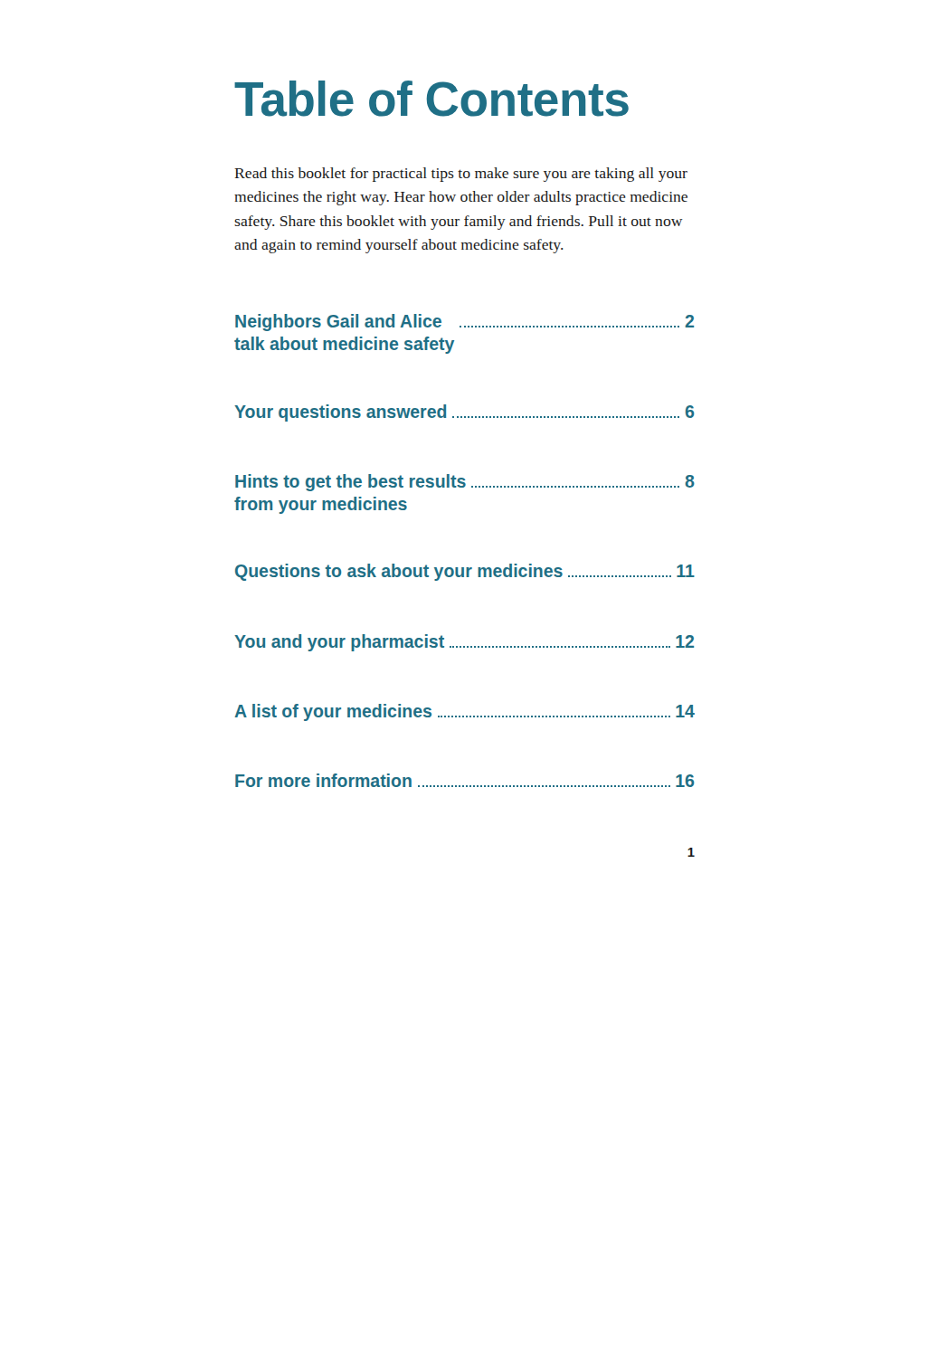Table of Contents
Read this booklet for practical tips to make sure you are taking all your medicines the right way. Hear how other older adults practice medicine safety. Share this booklet with your family and friends. Pull it out now and again to remind yourself about medicine safety.
Neighbors Gail and Alice
talk about medicine safety 2
Your questions answered 6
Hints to get the best results
from your medicines 8
Questions to ask about your medicines 11
You and your pharmacist 12
A list of your medicines 14
For more information 16
1